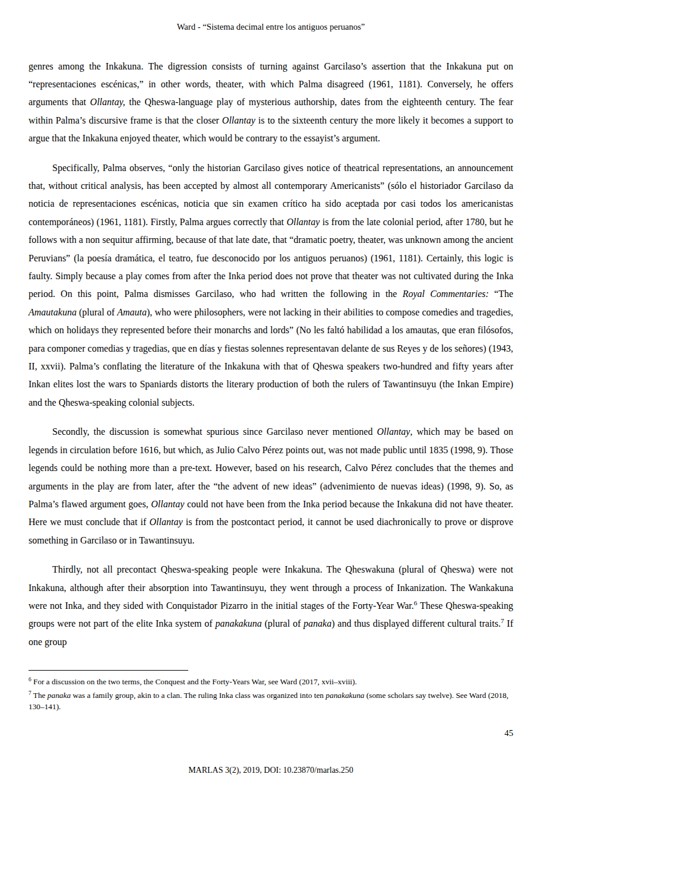Ward - “Sistema decimal entre los antiguos peruanos”
genres among the Inkakuna. The digression consists of turning against Garcilaso’s assertion that the Inkakuna put on “representaciones escénicas,” in other words, theater, with which Palma disagreed (1961, 1181). Conversely, he offers arguments that Ollantay, the Qheswa-language play of mysterious authorship, dates from the eighteenth century. The fear within Palma’s discursive frame is that the closer Ollantay is to the sixteenth century the more likely it becomes a support to argue that the Inkakuna enjoyed theater, which would be contrary to the essayist’s argument.
Specifically, Palma observes, “only the historian Garcilaso gives notice of theatrical representations, an announcement that, without critical analysis, has been accepted by almost all contemporary Americanists” (sólo el historiador Garcilaso da noticia de representaciones escénicas, noticia que sin examen crítico ha sido aceptada por casi todos los americanistas contemporáneos) (1961, 1181). Firstly, Palma argues correctly that Ollantay is from the late colonial period, after 1780, but he follows with a non sequitur affirming, because of that late date, that “dramatic poetry, theater, was unknown among the ancient Peruvians” (la poesía dramática, el teatro, fue desconocido por los antiguos peruanos) (1961, 1181). Certainly, this logic is faulty. Simply because a play comes from after the Inka period does not prove that theater was not cultivated during the Inka period. On this point, Palma dismisses Garcilaso, who had written the following in the Royal Commentaries: “The Amautakuna (plural of Amauta), who were philosophers, were not lacking in their abilities to compose comedies and tragedies, which on holidays they represented before their monarchs and lords” (No les faltó habilidad a los amautas, que eran filósofos, para componer comedias y tragedias, que en días y fiestas solennes representavan delante de sus Reyes y de los señores) (1943, II, xxvii). Palma’s conflating the literature of the Inkakuna with that of Qheswa speakers two-hundred and fifty years after Inkan elites lost the wars to Spaniards distorts the literary production of both the rulers of Tawantinsuyu (the Inkan Empire) and the Qheswa-speaking colonial subjects.
Secondly, the discussion is somewhat spurious since Garcilaso never mentioned Ollantay, which may be based on legends in circulation before 1616, but which, as Julio Calvo Pérez points out, was not made public until 1835 (1998, 9). Those legends could be nothing more than a pre-text. However, based on his research, Calvo Pérez concludes that the themes and arguments in the play are from later, after the “the advent of new ideas” (advenimiento de nuevas ideas) (1998, 9). So, as Palma’s flawed argument goes, Ollantay could not have been from the Inka period because the Inkakuna did not have theater. Here we must conclude that if Ollantay is from the postcontact period, it cannot be used diachronically to prove or disprove something in Garcilaso or in Tawantinsuyu.
Thirdly, not all precontact Qheswa-speaking people were Inkakuna. The Qheswakuna (plural of Qheswa) were not Inkakuna, although after their absorption into Tawantinsuyu, they went through a process of Inkanization. The Wankakuna were not Inka, and they sided with Conquistador Pizarro in the initial stages of the Forty-Year War.6 These Qheswa-speaking groups were not part of the elite Inka system of panakakuna (plural of panaka) and thus displayed different cultural traits.7 If one group
6 For a discussion on the two terms, the Conquest and the Forty-Years War, see Ward (2017, xvii–xviii).
7 The panaka was a family group, akin to a clan. The ruling Inka class was organized into ten panakakuna (some scholars say twelve). See Ward (2018, 130–141).
45
MARLAS 3(2), 2019, DOI: 10.23870/marlas.250